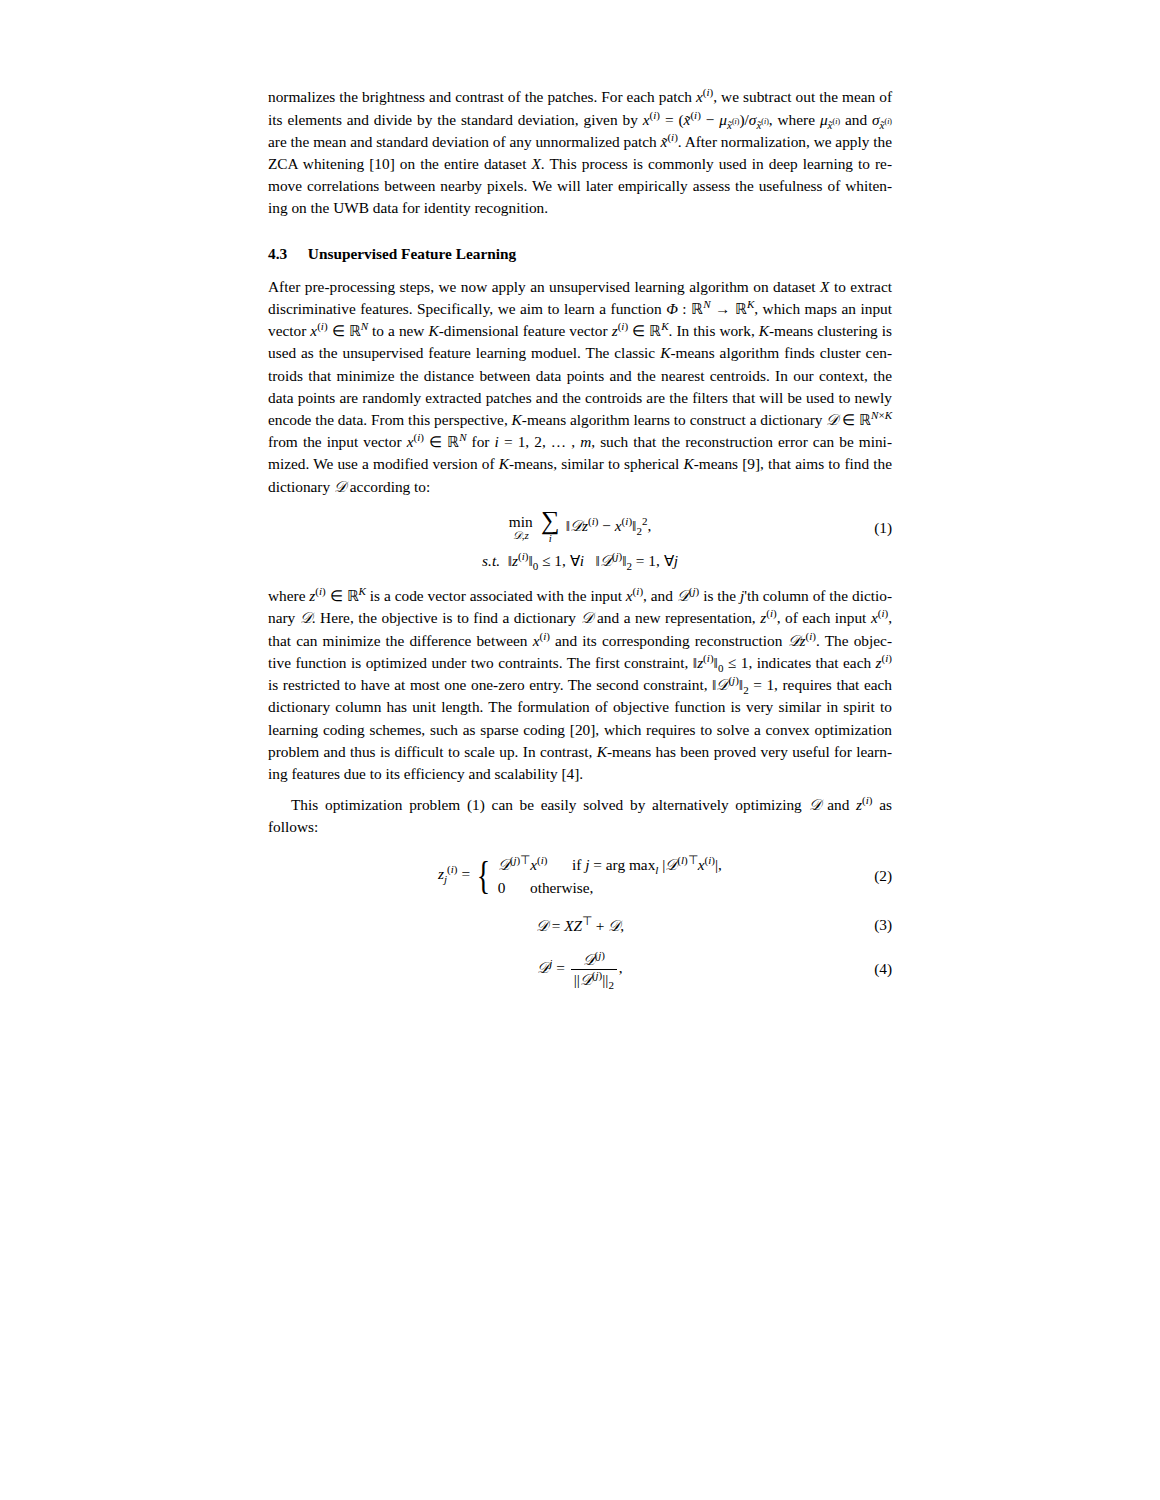normalizes the brightness and contrast of the patches. For each patch x(i), we subtract out the mean of its elements and divide by the standard deviation, given by x(i) = (x̃(i) − μx̃(i))/σx̃(i), where μx̃(i) and σx̃(i) are the mean and standard deviation of any unnormalized patch x̃(i). After normalization, we apply the ZCA whitening [10] on the entire dataset X. This process is commonly used in deep learning to remove correlations between nearby pixels. We will later empirically assess the usefulness of whitening on the UWB data for identity recognition.
4.3 Unsupervised Feature Learning
After pre-processing steps, we now apply an unsupervised learning algorithm on dataset X to extract discriminative features. Specifically, we aim to learn a function Φ : ℝN → ℝK, which maps an input vector x(i) ∈ ℝN to a new K-dimensional feature vector z(i) ∈ ℝK. In this work, K-means clustering is used as the unsupervised feature learning moduel. The classic K-means algorithm finds cluster centroids that minimize the distance between data points and the nearest centroids. In our context, the data points are randomly extracted patches and the controids are the filters that will be used to newly encode the data. From this perspective, K-means algorithm learns to construct a dictionary 𝒟 ∈ ℝN×K from the input vector x(i) ∈ ℝN for i = 1, 2, … , m, such that the reconstruction error can be minimized. We use a modified version of K-means, similar to spherical K-means [9], that aims to find the dictionary 𝒟 according to:
min 𝒟,z ∑i ‖𝒟z(i) − x(i)‖22,
(1)
s.t. ‖z(i)‖0 ≤ 1, ∀i ‖𝒟(j)‖2 = 1, ∀j
where z(i) ∈ ℝK is a code vector associated with the input x(i), and 𝒟(j) is the j'th column of the dictionary 𝒟. Here, the objective is to find a dictionary 𝒟 and a new representation, z(i), of each input x(i), that can minimize the difference between x(i) and its corresponding reconstruction 𝒟z(i). The objective function is optimized under two contraints. The first constraint, ‖z(i)‖0 ≤ 1, indicates that each z(i) is restricted to have at most one one-zero entry. The second constraint, ‖𝒟(j)‖2 = 1, requires that each dictionary column has unit length. The formulation of objective function is very similar in spirit to learning coding schemes, such as sparse coding [20], which requires to solve a convex optimization problem and thus is difficult to scale up. In contrast, K-means has been proved very useful for learning features due to its efficiency and scalability [4].
This optimization problem (1) can be easily solved by alternatively optimizing 𝒟 and z(i) as follows:
zj(i) = { 𝒟(j)⊤x(i)if j = arg maxl |𝒟(l)⊤x(i)|, 0otherwise,
(2)
𝒟 = XZ⊤ + 𝒟,
(3)
𝒟j = 𝒟(j) ||𝒟(j)||2 ,
(4)